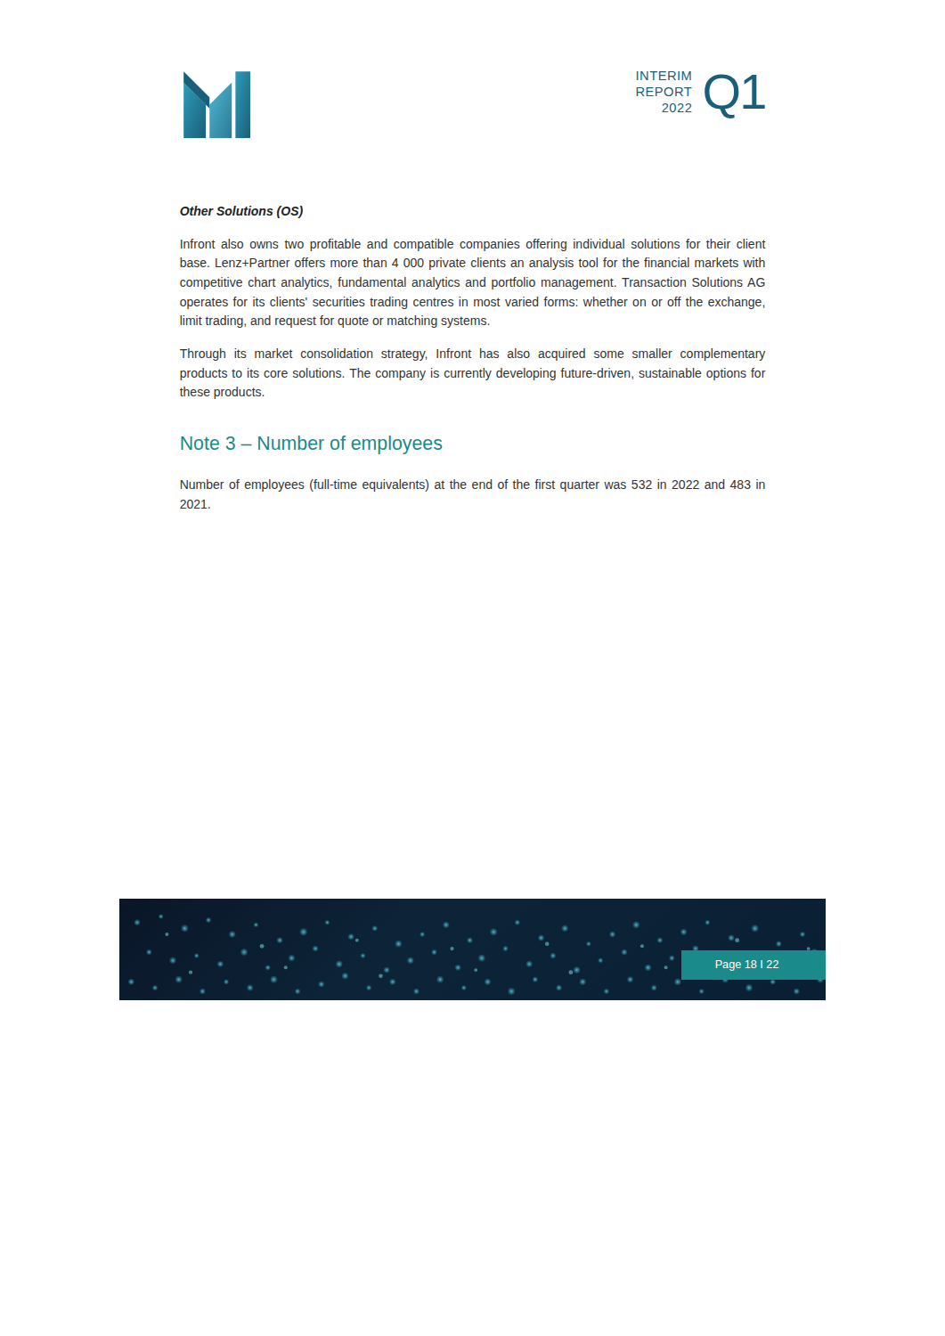INTERIM
REPORT
2022
Q1
Other Solutions (OS)
Infront also owns two profitable and compatible companies offering individual solutions for their client base. Lenz+Partner offers more than 4 000 private clients an analysis tool for the financial markets with competitive chart analytics, fundamental analytics and portfolio management. Transaction Solutions AG operates for its clients' securities trading centres in most varied forms: whether on or off the exchange, limit trading, and request for quote or matching systems.
Through its market consolidation strategy, Infront has also acquired some smaller complementary products to its core solutions. The company is currently developing future-driven, sustainable options for these products.
Note 3 – Number of employees
Number of employees (full-time equivalents) at the end of the first quarter was 532 in 2022 and 483 in 2021.
Page 18 I 22